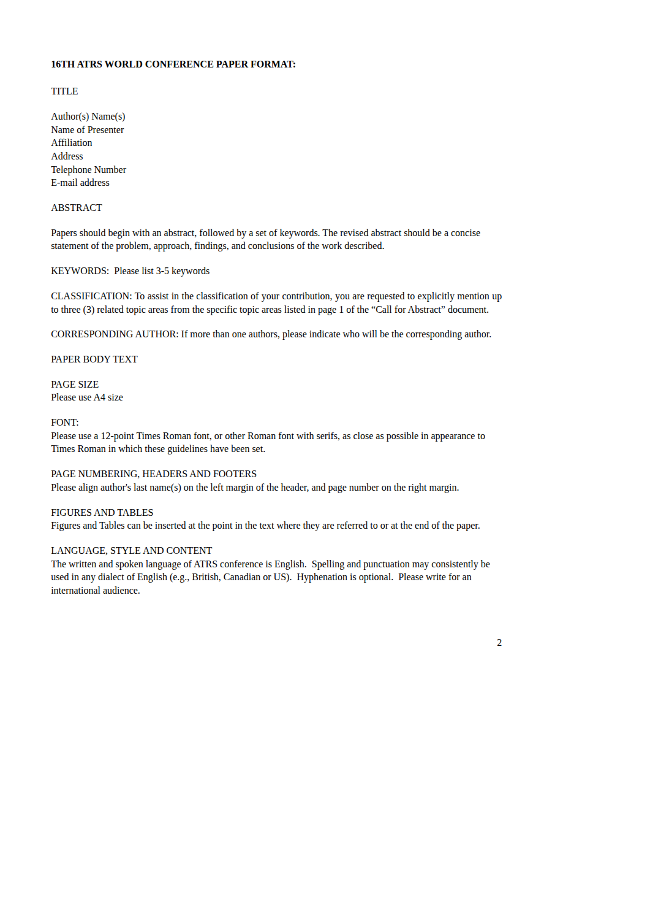16th ATRS World Conference Paper Format:
TITLE
Author(s) Name(s)
Name of Presenter
Affiliation
Address
Telephone Number
E-mail address
ABSTRACT
Papers should begin with an abstract, followed by a set of keywords. The revised abstract should be a concise statement of the problem, approach, findings, and conclusions of the work described.
KEYWORDS: Please list 3-5 keywords
CLASSIFICATION: To assist in the classification of your contribution, you are requested to explicitly mention up to three (3) related topic areas from the specific topic areas listed in page 1 of the “Call for Abstract” document.
CORRESPONDING AUTHOR: If more than one authors, please indicate who will be the corresponding author.
PAPER BODY TEXT
PAGE SIZE
Please use A4 size
FONT:
Please use a 12-point Times Roman font, or other Roman font with serifs, as close as possible in appearance to Times Roman in which these guidelines have been set.
PAGE NUMBERING, HEADERS AND FOOTERS
Please align author's last name(s) on the left margin of the header, and page number on the right margin.
FIGURES AND TABLES
Figures and Tables can be inserted at the point in the text where they are referred to or at the end of the paper.
LANGUAGE, STYLE AND CONTENT
The written and spoken language of ATRS conference is English. Spelling and punctuation may consistently be used in any dialect of English (e.g., British, Canadian or US). Hyphenation is optional. Please write for an international audience.
2